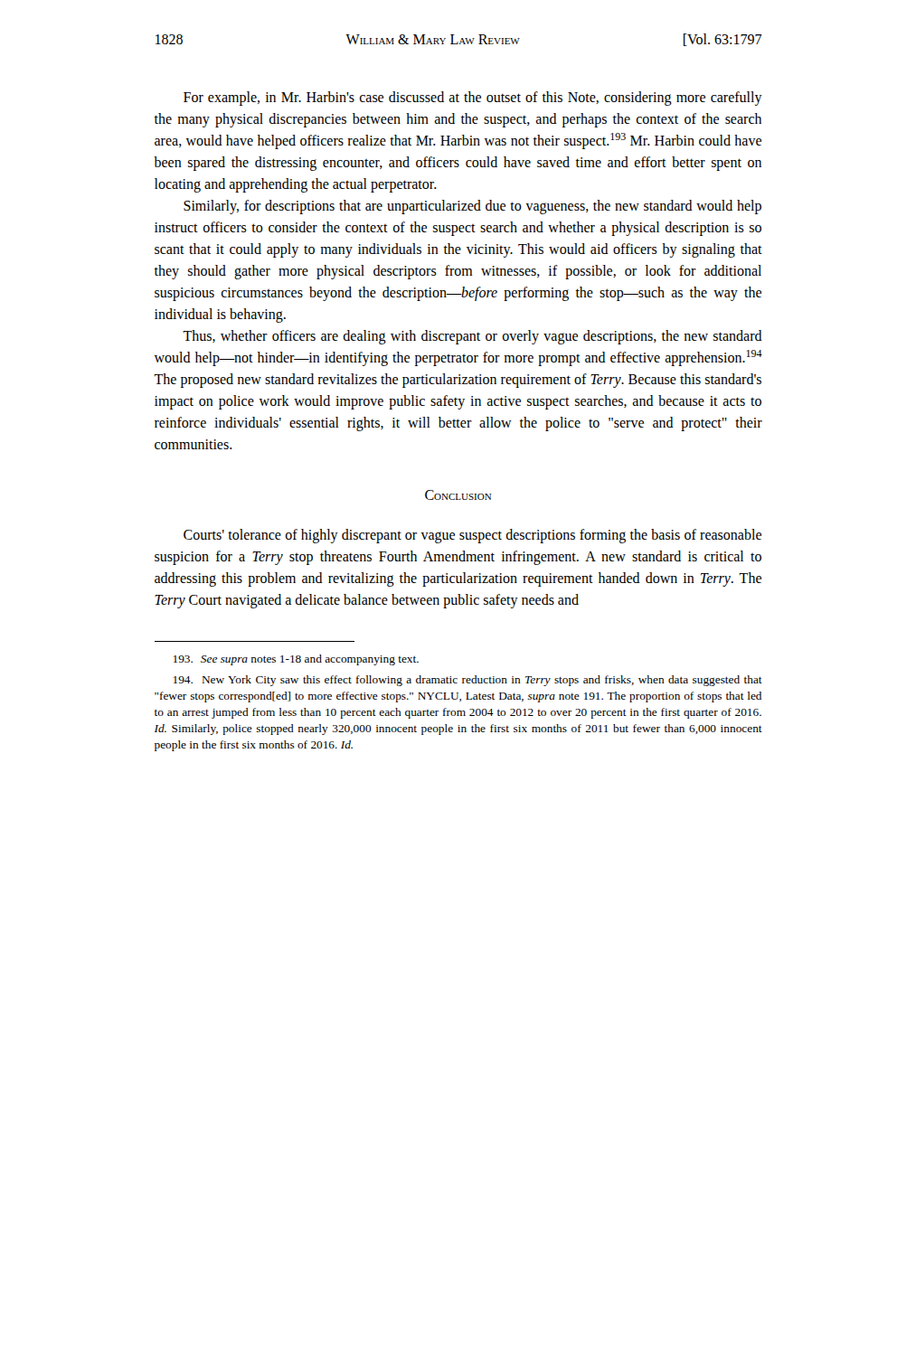1828 William & Mary Law Review [Vol. 63:1797
For example, in Mr. Harbin's case discussed at the outset of this Note, considering more carefully the many physical discrepancies between him and the suspect, and perhaps the context of the search area, would have helped officers realize that Mr. Harbin was not their suspect.193 Mr. Harbin could have been spared the distressing encounter, and officers could have saved time and effort better spent on locating and apprehending the actual perpetrator.
Similarly, for descriptions that are unparticularized due to vagueness, the new standard would help instruct officers to consider the context of the suspect search and whether a physical description is so scant that it could apply to many individuals in the vicinity. This would aid officers by signaling that they should gather more physical descriptors from witnesses, if possible, or look for additional suspicious circumstances beyond the description—before performing the stop—such as the way the individual is behaving.
Thus, whether officers are dealing with discrepant or overly vague descriptions, the new standard would help—not hinder—in identifying the perpetrator for more prompt and effective apprehension.194 The proposed new standard revitalizes the particularization requirement of Terry. Because this standard's impact on police work would improve public safety in active suspect searches, and because it acts to reinforce individuals' essential rights, it will better allow the police to "serve and protect" their communities.
Conclusion
Courts' tolerance of highly discrepant or vague suspect descriptions forming the basis of reasonable suspicion for a Terry stop threatens Fourth Amendment infringement. A new standard is critical to addressing this problem and revitalizing the particularization requirement handed down in Terry. The Terry Court navigated a delicate balance between public safety needs and
193. See supra notes 1-18 and accompanying text.
194. New York City saw this effect following a dramatic reduction in Terry stops and frisks, when data suggested that "fewer stops correspond[ed] to more effective stops." NYCLU, Latest Data, supra note 191. The proportion of stops that led to an arrest jumped from less than 10 percent each quarter from 2004 to 2012 to over 20 percent in the first quarter of 2016. Id. Similarly, police stopped nearly 320,000 innocent people in the first six months of 2011 but fewer than 6,000 innocent people in the first six months of 2016. Id.